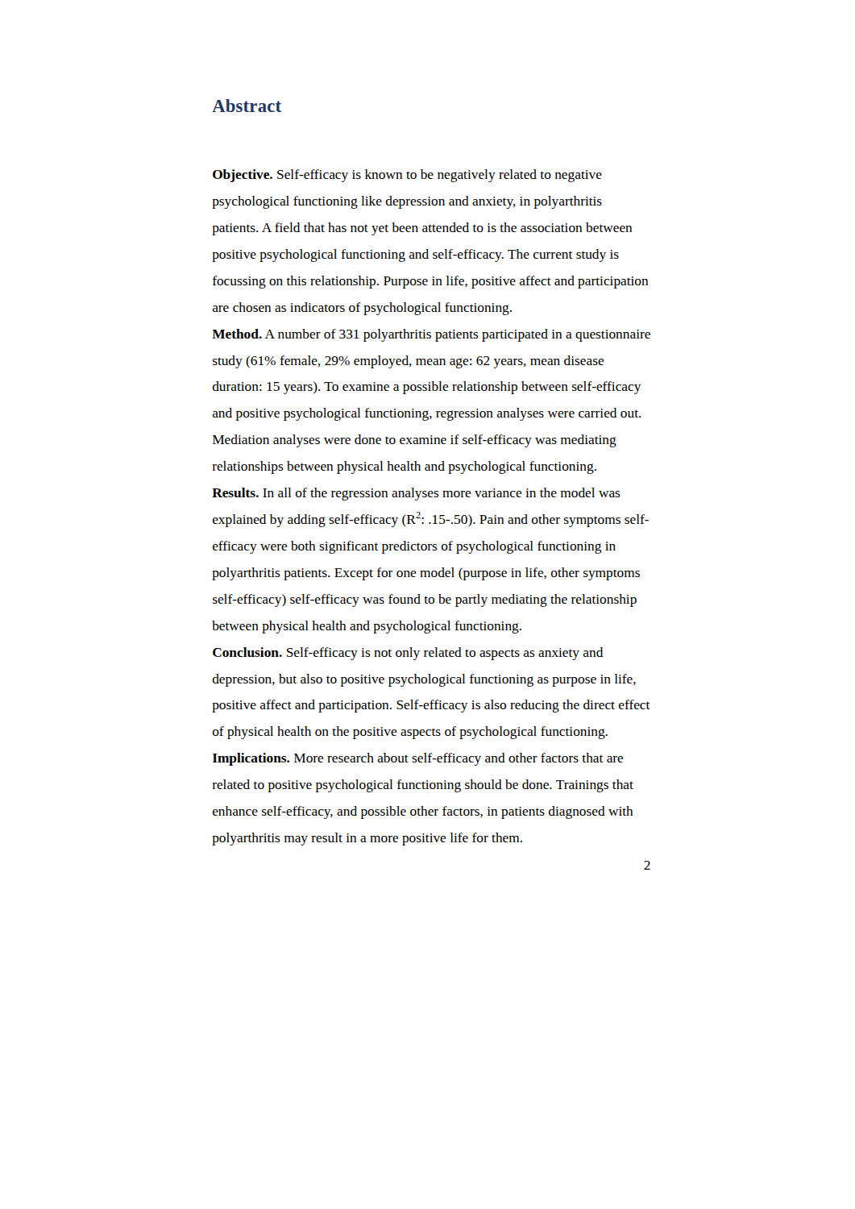Abstract
Objective. Self-efficacy is known to be negatively related to negative psychological functioning like depression and anxiety, in polyarthritis patients. A field that has not yet been attended to is the association between positive psychological functioning and self-efficacy. The current study is focussing on this relationship. Purpose in life, positive affect and participation are chosen as indicators of psychological functioning.
Method. A number of 331 polyarthritis patients participated in a questionnaire study (61% female, 29% employed, mean age: 62 years, mean disease duration: 15 years). To examine a possible relationship between self-efficacy and positive psychological functioning, regression analyses were carried out. Mediation analyses were done to examine if self-efficacy was mediating relationships between physical health and psychological functioning.
Results. In all of the regression analyses more variance in the model was explained by adding self-efficacy (R2: .15-.50). Pain and other symptoms self-efficacy were both significant predictors of psychological functioning in polyarthritis patients. Except for one model (purpose in life, other symptoms self-efficacy) self-efficacy was found to be partly mediating the relationship between physical health and psychological functioning.
Conclusion. Self-efficacy is not only related to aspects as anxiety and depression, but also to positive psychological functioning as purpose in life, positive affect and participation. Self-efficacy is also reducing the direct effect of physical health on the positive aspects of psychological functioning.
Implications. More research about self-efficacy and other factors that are related to positive psychological functioning should be done. Trainings that enhance self-efficacy, and possible other factors, in patients diagnosed with polyarthritis may result in a more positive life for them.
2